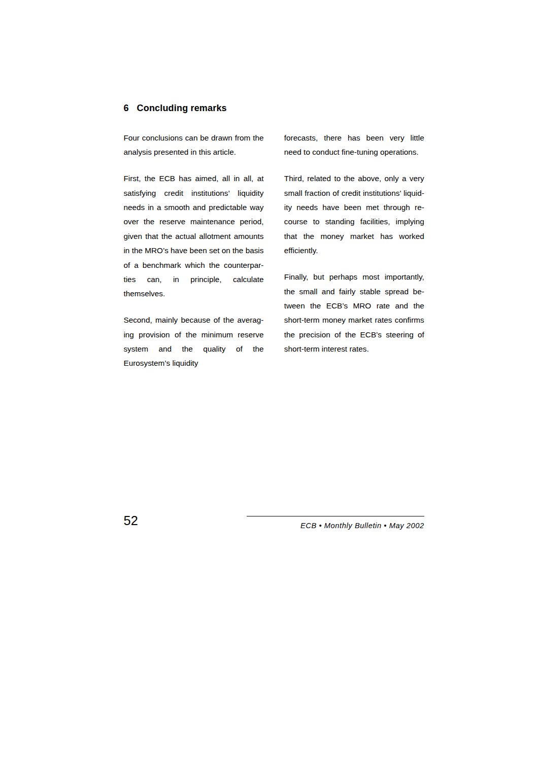6 Concluding remarks
Four conclusions can be drawn from the analysis presented in this article.
First, the ECB has aimed, all in all, at satisfying credit institutions’ liquidity needs in a smooth and predictable way over the reserve maintenance period, given that the actual allotment amounts in the MRO’s have been set on the basis of a benchmark which the counterparties can, in principle, calculate themselves.
Second, mainly because of the averaging provision of the minimum reserve system and the quality of the Eurosystem’s liquidity
forecasts, there has been very little need to conduct fine-tuning operations.
Third, related to the above, only a very small fraction of credit institutions’ liquidity needs have been met through recourse to standing facilities, implying that the money market has worked efficiently.
Finally, but perhaps most importantly, the small and fairly stable spread between the ECB’s MRO rate and the short-term money market rates confirms the precision of the ECB’s steering of short-term interest rates.
52
ECB • Monthly Bulletin • May 2002